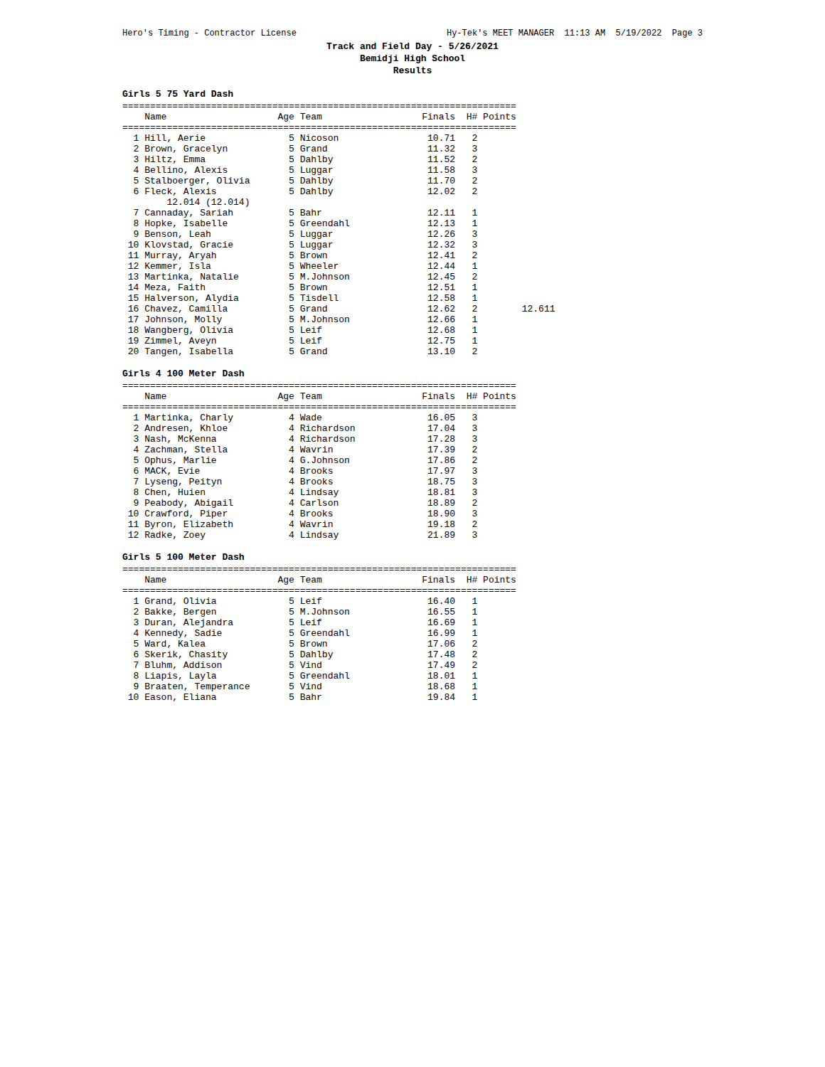Hero's Timing - Contractor License Hy-Tek's MEET MANAGER 11:13 AM 5/19/2022 Page 3
Track and Field Day - 5/26/2021
Bemidji High School
Results
Girls 5 75 Yard Dash
=======================================================================
    Name                    Age Team                  Finals  H# Points
=======================================================================
  1 Hill, Aerie               5 Nicoson                10.71   2
  2 Brown, Gracelyn           5 Grand                  11.32   3
  3 Hiltz, Emma               5 Dahlby                 11.52   2
  4 Bellino, Alexis           5 Luggar                 11.58   3
  5 Stalboerger, Olivia       5 Dahlby                 11.70   2
  6 Fleck, Alexis             5 Dahlby                 12.02   2
        12.014 (12.014)
  7 Cannaday, Sariah          5 Bahr                   12.11   1
  8 Hopke, Isabelle           5 Greendahl              12.13   1
  9 Benson, Leah              5 Luggar                 12.26   3
 10 Klovstad, Gracie          5 Luggar                 12.32   3
 11 Murray, Aryah             5 Brown                  12.41   2
 12 Kemmer, Isla              5 Wheeler                12.44   1
 13 Martinka, Natalie         5 M.Johnson              12.45   2
 14 Meza, Faith               5 Brown                  12.51   1
 15 Halverson, Alydia         5 Tisdell                12.58   1
 16 Chavez, Camilla           5 Grand                  12.62   2        12.611
 17 Johnson, Molly            5 M.Johnson              12.66   1
 18 Wangberg, Olivia          5 Leif                   12.68   1
 19 Zimmel, Aveyn             5 Leif                   12.75   1
 20 Tangen, Isabella          5 Grand                  13.10   2
Girls 4 100 Meter Dash
=======================================================================
    Name                    Age Team                  Finals  H# Points
=======================================================================
  1 Martinka, Charly          4 Wade                   16.05   3
  2 Andresen, Khloe           4 Richardson             17.04   3
  3 Nash, McKenna             4 Richardson             17.28   3
  4 Zachman, Stella           4 Wavrin                 17.39   2
  5 Ophus, Marlie             4 G.Johnson              17.86   2
  6 MACK, Evie                4 Brooks                 17.97   3
  7 Lyseng, Peityn            4 Brooks                 18.75   3
  8 Chen, Huien               4 Lindsay                18.81   3
  9 Peabody, Abigail          4 Carlson                18.89   2
 10 Crawford, Piper           4 Brooks                 18.90   3
 11 Byron, Elizabeth          4 Wavrin                 19.18   2
 12 Radke, Zoey               4 Lindsay                21.89   3
Girls 5 100 Meter Dash
=======================================================================
    Name                    Age Team                  Finals  H# Points
=======================================================================
  1 Grand, Olivia             5 Leif                   16.40   1
  2 Bakke, Bergen             5 M.Johnson              16.55   1
  3 Duran, Alejandra          5 Leif                   16.69   1
  4 Kennedy, Sadie            5 Greendahl              16.99   1
  5 Ward, Kalea               5 Brown                  17.06   2
  6 Skerik, Chasity           5 Dahlby                 17.48   2
  7 Bluhm, Addison            5 Vind                   17.49   2
  8 Liapis, Layla             5 Greendahl              18.01   1
  9 Braaten, Temperance       5 Vind                   18.68   1
 10 Eason, Eliana             5 Bahr                   19.84   1